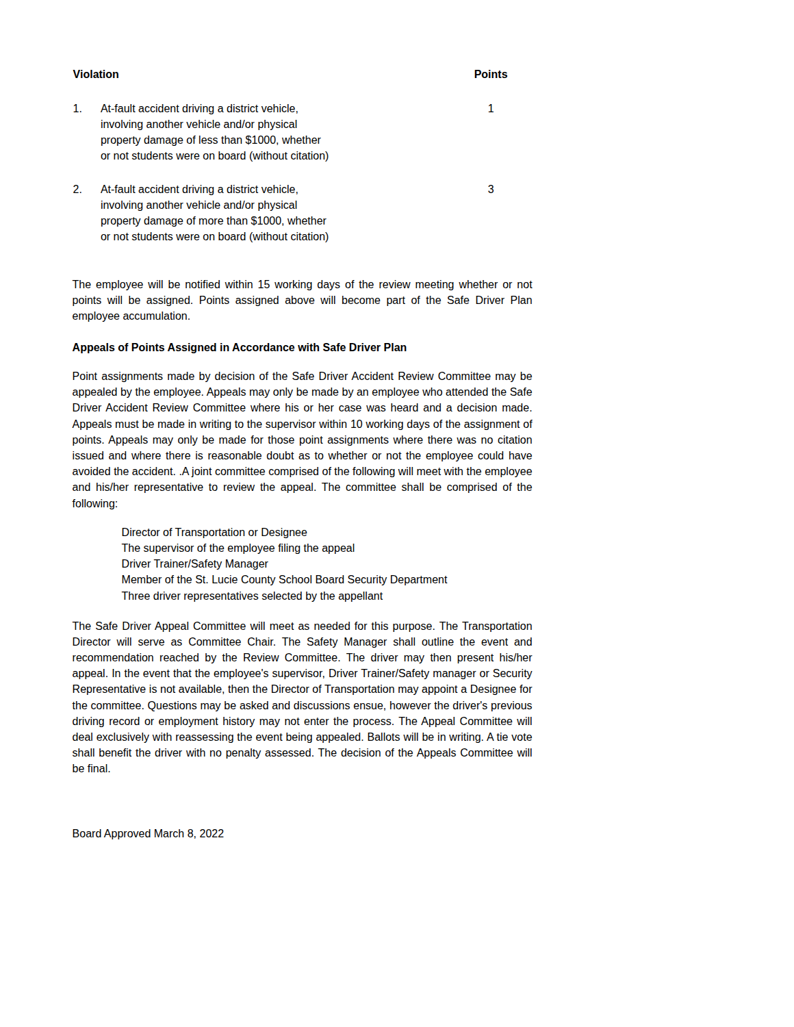| Violation | Points |
| --- | --- |
| 1. | At-fault accident driving a district vehicle, involving another vehicle and/or physical property damage of less than $1000, whether or not students were on board (without citation) | 1 |
| 2. | At-fault accident driving a district vehicle, involving another vehicle and/or physical property damage of more than $1000, whether or not students were on board (without citation) | 3 |
The employee will be notified within 15 working days of the review meeting whether or not points will be assigned. Points assigned above will become part of the Safe Driver Plan employee accumulation.
Appeals of Points Assigned in Accordance with Safe Driver Plan
Point assignments made by decision of the Safe Driver Accident Review Committee may be appealed by the employee. Appeals may only be made by an employee who attended the Safe Driver Accident Review Committee where his or her case was heard and a decision made. Appeals must be made in writing to the supervisor within 10 working days of the assignment of points. Appeals may only be made for those point assignments where there was no citation issued and where there is reasonable doubt as to whether or not the employee could have avoided the accident. .A joint committee comprised of the following will meet with the employee and his/her representative to review the appeal. The committee shall be comprised of the following:
Director of Transportation or Designee
The supervisor of the employee filing the appeal
Driver Trainer/Safety Manager
Member of the St. Lucie County School Board Security Department
Three driver representatives selected by the appellant
The Safe Driver Appeal Committee will meet as needed for this purpose. The Transportation Director will serve as Committee Chair. The Safety Manager shall outline the event and recommendation reached by the Review Committee. The driver may then present his/her appeal. In the event that the employee's supervisor, Driver Trainer/Safety manager or Security Representative is not available, then the Director of Transportation may appoint a Designee for the committee. Questions may be asked and discussions ensue, however the driver's previous driving record or employment history may not enter the process. The Appeal Committee will deal exclusively with reassessing the event being appealed. Ballots will be in writing. A tie vote shall benefit the driver with no penalty assessed. The decision of the Appeals Committee will be final.
Board Approved March 8, 2022